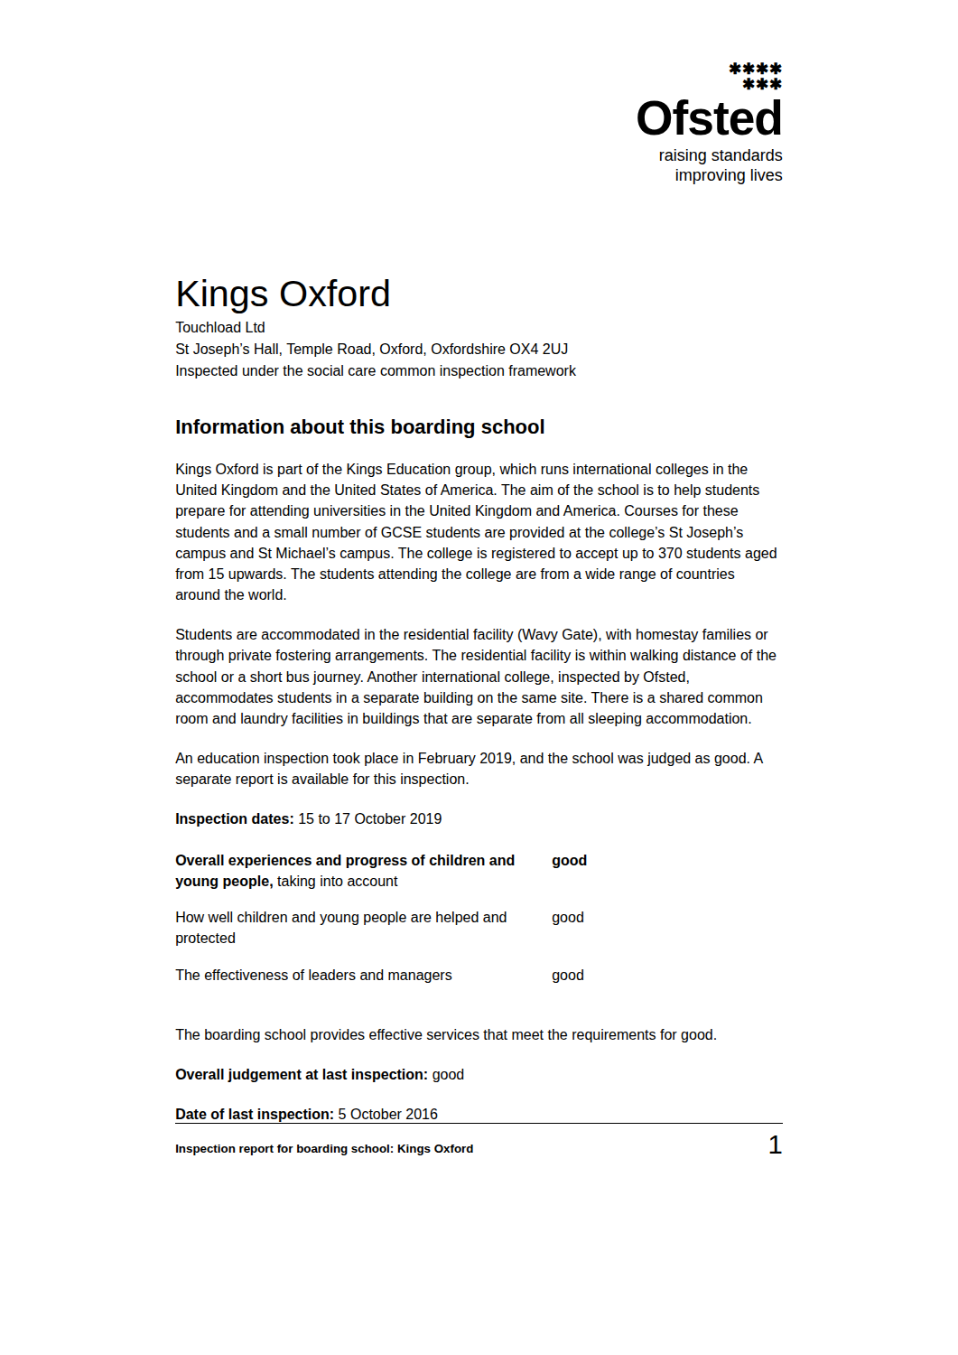✱✱✱✱
✱✱✱
Ofsted
raising standards
improving lives
Kings Oxford
Touchload Ltd
St Joseph’s Hall, Temple Road, Oxford, Oxfordshire OX4 2UJ
Inspected under the social care common inspection framework
Information about this boarding school
Kings Oxford is part of the Kings Education group, which runs international colleges in the United Kingdom and the United States of America. The aim of the school is to help students prepare for attending universities in the United Kingdom and America. Courses for these students and a small number of GCSE students are provided at the college’s St Joseph’s campus and St Michael’s campus. The college is registered to accept up to 370 students aged from 15 upwards. The students attending the college are from a wide range of countries around the world.
Students are accommodated in the residential facility (Wavy Gate), with homestay families or through private fostering arrangements. The residential facility is within walking distance of the school or a short bus journey. Another international college, inspected by Ofsted, accommodates students in a separate building on the same site. There is a shared common room and laundry facilities in buildings that are separate from all sleeping accommodation.
An education inspection took place in February 2019, and the school was judged as good. A separate report is available for this inspection.
Inspection dates: 15 to 17 October 2019
| Overall experiences and progress of children and young people, taking into account | good |
| How well children and young people are helped and protected | good |
| The effectiveness of leaders and managers | good |
The boarding school provides effective services that meet the requirements for good.
Overall judgement at last inspection: good
Date of last inspection: 5 October 2016
Inspection report for boarding school: Kings Oxford
1